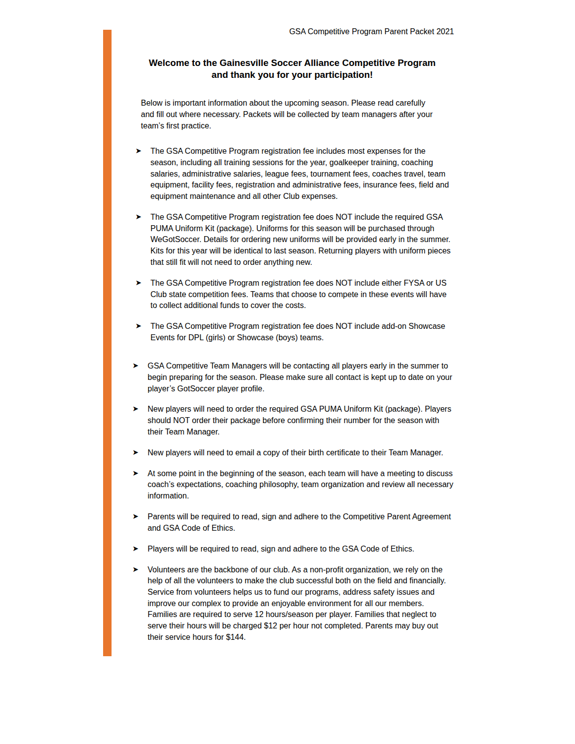GSA Competitive Program Parent Packet 2021
Welcome to the Gainesville Soccer Alliance Competitive Program
and thank you for your participation!
Below is important information about the upcoming season. Please read carefully and fill out where necessary. Packets will be collected by team managers after your team’s first practice.
The GSA Competitive Program registration fee includes most expenses for the season, including all training sessions for the year, goalkeeper training, coaching salaries, administrative salaries, league fees, tournament fees, coaches travel, team equipment, facility fees, registration and administrative fees, insurance fees, field and equipment maintenance and all other Club expenses.
The GSA Competitive Program registration fee does NOT include the required GSA PUMA Uniform Kit (package). Uniforms for this season will be purchased through WeGotSoccer. Details for ordering new uniforms will be provided early in the summer. Kits for this year will be identical to last season. Returning players with uniform pieces that still fit will not need to order anything new.
The GSA Competitive Program registration fee does NOT include either FYSA or US Club state competition fees. Teams that choose to compete in these events will have to collect additional funds to cover the costs.
The GSA Competitive Program registration fee does NOT include add-on Showcase Events for DPL (girls) or Showcase (boys) teams.
GSA Competitive Team Managers will be contacting all players early in the summer to begin preparing for the season. Please make sure all contact is kept up to date on your player’s GotSoccer player profile.
New players will need to order the required GSA PUMA Uniform Kit (package). Players should NOT order their package before confirming their number for the season with their Team Manager.
New players will need to email a copy of their birth certificate to their Team Manager.
At some point in the beginning of the season, each team will have a meeting to discuss coach’s expectations, coaching philosophy, team organization and review all necessary information.
Parents will be required to read, sign and adhere to the Competitive Parent Agreement and GSA Code of Ethics.
Players will be required to read, sign and adhere to the GSA Code of Ethics.
Volunteers are the backbone of our club. As a non-profit organization, we rely on the help of all the volunteers to make the club successful both on the field and financially. Service from volunteers helps us to fund our programs, address safety issues and improve our complex to provide an enjoyable environment for all our members. Families are required to serve 12 hours/season per player. Families that neglect to serve their hours will be charged $12 per hour not completed. Parents may buy out their service hours for $144.